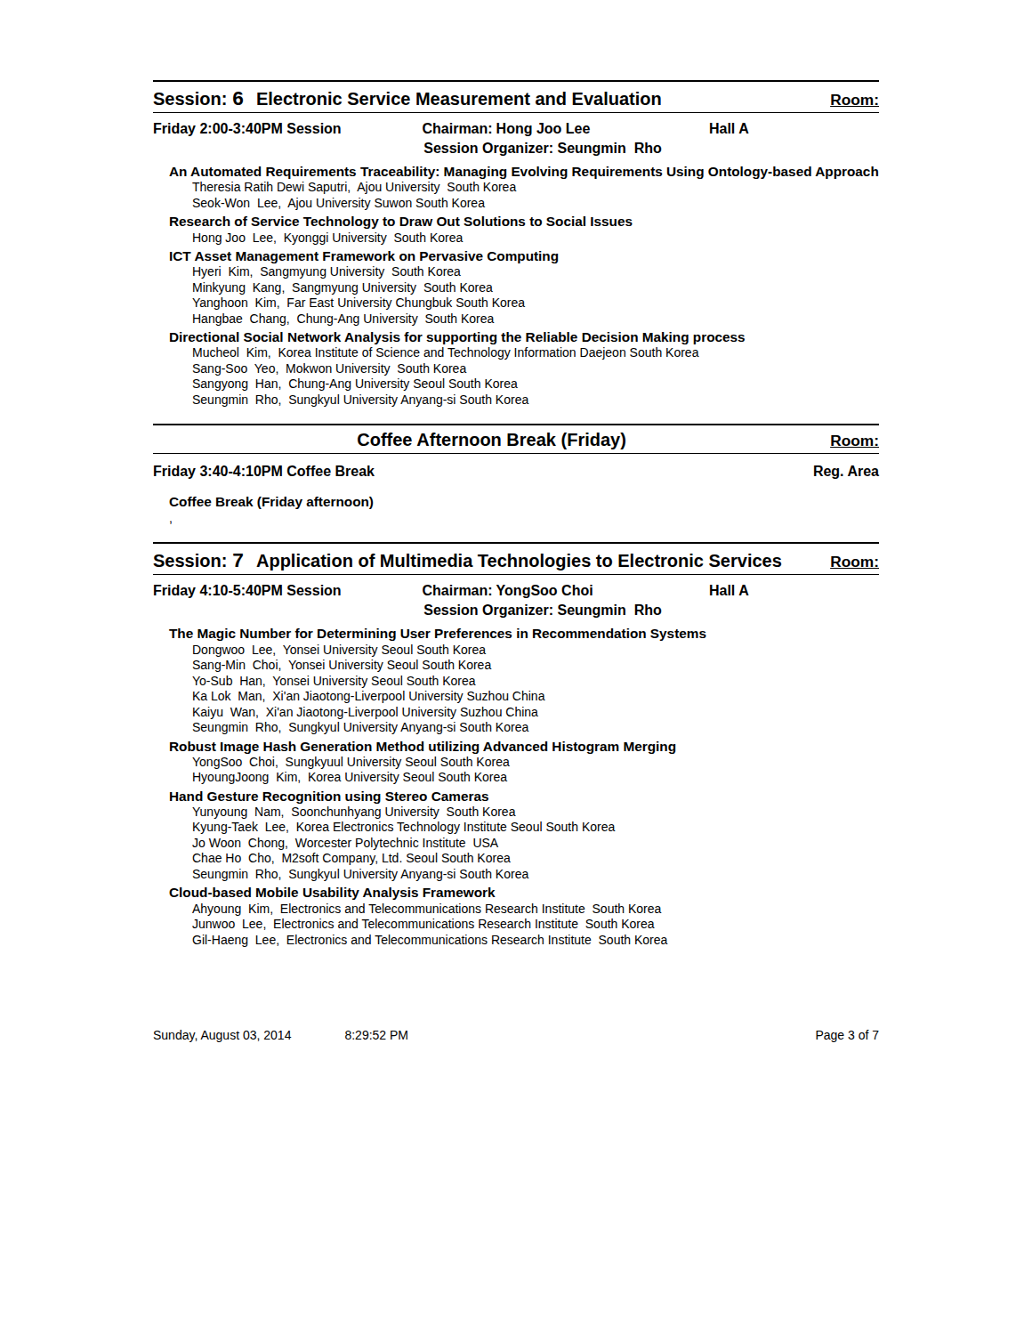Session: 6 Electronic Service Measurement and Evaluation Room:
Friday 2:00-3:40PM Session Chairman: Hong Joo Lee Hall A
Session Organizer: Seungmin Rho
An Automated Requirements Traceability: Managing Evolving Requirements Using Ontology-based Approach
Theresia Ratih Dewi Saputri, Ajou University South Korea
Seok-Won Lee, Ajou University Suwon South Korea
Research of Service Technology to Draw Out Solutions to Social Issues
Hong Joo Lee, Kyonggi University South Korea
ICT Asset Management Framework on Pervasive Computing
Hyeri Kim, Sangmyung University South Korea
Minkyung Kang, Sangmyung University South Korea
Yanghoon Kim, Far East University Chungbuk South Korea
Hangbae Chang, Chung-Ang University South Korea
Directional Social Network Analysis for supporting the Reliable Decision Making process
Mucheol Kim, Korea Institute of Science and Technology Information Daejeon South Korea
Sang-Soo Yeo, Mokwon University South Korea
Sangyong Han, Chung-Ang University Seoul South Korea
Seungmin Rho, Sungkyul University Anyang-si South Korea
Coffee Afternoon Break (Friday) Room:
Friday 3:40-4:10PM Coffee Break Reg. Area
Coffee Break (Friday afternoon)
,
Session: 7 Application of Multimedia Technologies to Electronic Services Room:
Friday 4:10-5:40PM Session Chairman: YongSoo Choi Hall A
Session Organizer: Seungmin Rho
The Magic Number for Determining User Preferences in Recommendation Systems
Dongwoo Lee, Yonsei University Seoul South Korea
Sang-Min Choi, Yonsei University Seoul South Korea
Yo-Sub Han, Yonsei University Seoul South Korea
Ka Lok Man, Xi'an Jiaotong-Liverpool University Suzhou China
Kaiyu Wan, Xi'an Jiaotong-Liverpool University Suzhou China
Seungmin Rho, Sungkyul University Anyang-si South Korea
Robust Image Hash Generation Method utilizing Advanced Histogram Merging
YongSoo Choi, Sungkyuul University Seoul South Korea
HyoungJoong Kim, Korea University Seoul South Korea
Hand Gesture Recognition using Stereo Cameras
Yunyoung Nam, Soonchunhyang University South Korea
Kyung-Taek Lee, Korea Electronics Technology Institute Seoul South Korea
Jo Woon Chong, Worcester Polytechnic Institute USA
Chae Ho Cho, M2soft Company, Ltd. Seoul South Korea
Seungmin Rho, Sungkyul University Anyang-si South Korea
Cloud-based Mobile Usability Analysis Framework
Ahyoung Kim, Electronics and Telecommunications Research Institute South Korea
Junwoo Lee, Electronics and Telecommunications Research Institute South Korea
Gil-Haeng Lee, Electronics and Telecommunications Research Institute South Korea
Sunday, August 03, 2014 8:29:52 PM
Page 3 of 7